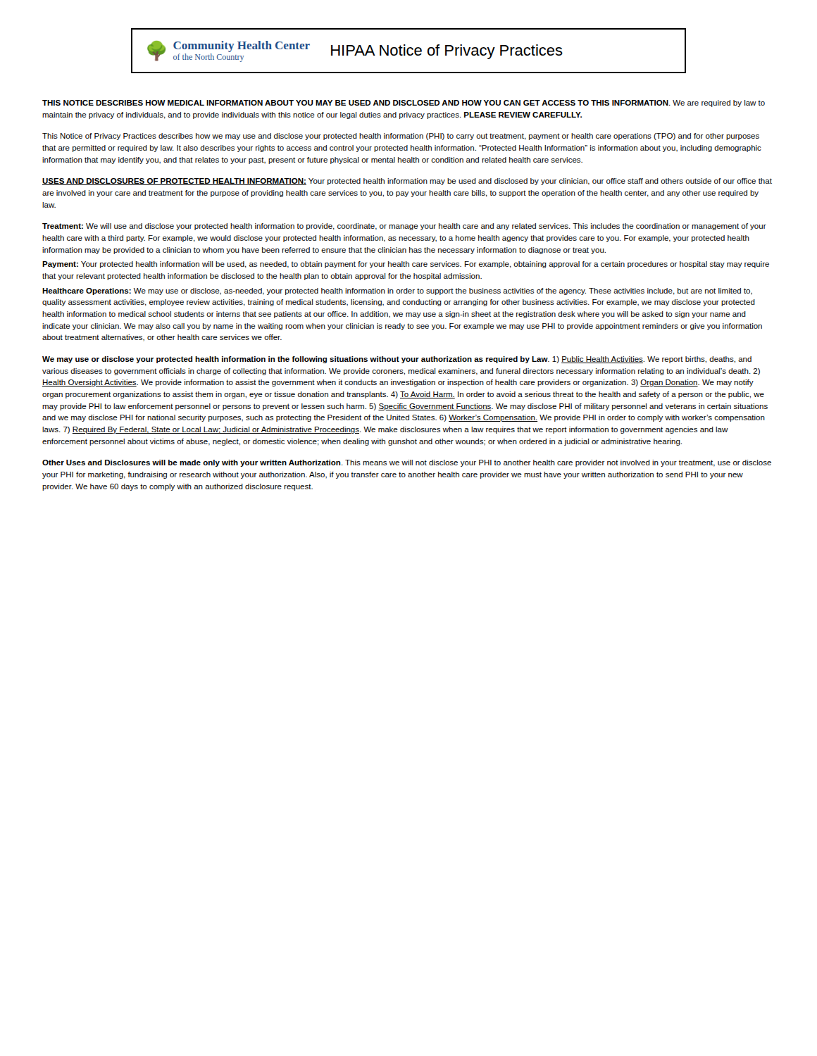🌳 Community Health Center
of the North Country
HIPAA Notice of Privacy Practices
THIS NOTICE DESCRIBES HOW MEDICAL INFORMATION ABOUT YOU MAY BE USED AND DISCLOSED AND HOW YOU CAN GET ACCESS TO THIS INFORMATION. We are required by law to maintain the privacy of individuals, and to provide individuals with this notice of our legal duties and privacy practices. PLEASE REVIEW CAREFULLY.
This Notice of Privacy Practices describes how we may use and disclose your protected health information (PHI) to carry out treatment, payment or health care operations (TPO) and for other purposes that are permitted or required by law. It also describes your rights to access and control your protected health information. “Protected Health Information” is information about you, including demographic information that may identify you, and that relates to your past, present or future physical or mental health or condition and related health care services.
USES AND DISCLOSURES OF PROTECTED HEALTH INFORMATION: Your protected health information may be used and disclosed by your clinician, our office staff and others outside of our office that are involved in your care and treatment for the purpose of providing health care services to you, to pay your health care bills, to support the operation of the health center, and any other use required by law.
Treatment: We will use and disclose your protected health information to provide, coordinate, or manage your health care and any related services. This includes the coordination or management of your health care with a third party. For example, we would disclose your protected health information, as necessary, to a home health agency that provides care to you. For example, your protected health information may be provided to a clinician to whom you have been referred to ensure that the clinician has the necessary information to diagnose or treat you.
Payment: Your protected health information will be used, as needed, to obtain payment for your health care services. For example, obtaining approval for a certain procedures or hospital stay may require that your relevant protected health information be disclosed to the health plan to obtain approval for the hospital admission.
Healthcare Operations: We may use or disclose, as-needed, your protected health information in order to support the business activities of the agency. These activities include, but are not limited to, quality assessment activities, employee review activities, training of medical students, licensing, and conducting or arranging for other business activities. For example, we may disclose your protected health information to medical school students or interns that see patients at our office. In addition, we may use a sign-in sheet at the registration desk where you will be asked to sign your name and indicate your clinician. We may also call you by name in the waiting room when your clinician is ready to see you. For example we may use PHI to provide appointment reminders or give you information about treatment alternatives, or other health care services we offer.
We may use or disclose your protected health information in the following situations without your authorization as required by Law. 1) Public Health Activities. We report births, deaths, and various diseases to government officials in charge of collecting that information. We provide coroners, medical examiners, and funeral directors necessary information relating to an individual’s death. 2) Health Oversight Activities. We provide information to assist the government when it conducts an investigation or inspection of health care providers or organization. 3) Organ Donation. We may notify organ procurement organizations to assist them in organ, eye or tissue donation and transplants. 4) To Avoid Harm. In order to avoid a serious threat to the health and safety of a person or the public, we may provide PHI to law enforcement personnel or persons to prevent or lessen such harm. 5) Specific Government Functions. We may disclose PHI of military personnel and veterans in certain situations and we may disclose PHI for national security purposes, such as protecting the President of the United States. 6) Worker’s Compensation. We provide PHI in order to comply with worker’s compensation laws. 7) Required By Federal, State or Local Law; Judicial or Administrative Proceedings. We make disclosures when a law requires that we report information to government agencies and law enforcement personnel about victims of abuse, neglect, or domestic violence; when dealing with gunshot and other wounds; or when ordered in a judicial or administrative hearing.
Other Uses and Disclosures will be made only with your written Authorization. This means we will not disclose your PHI to another health care provider not involved in your treatment, use or disclose your PHI for marketing, fundraising or research without your authorization. Also, if you transfer care to another health care provider we must have your written authorization to send PHI to your new provider. We have 60 days to comply with an authorized disclosure request.